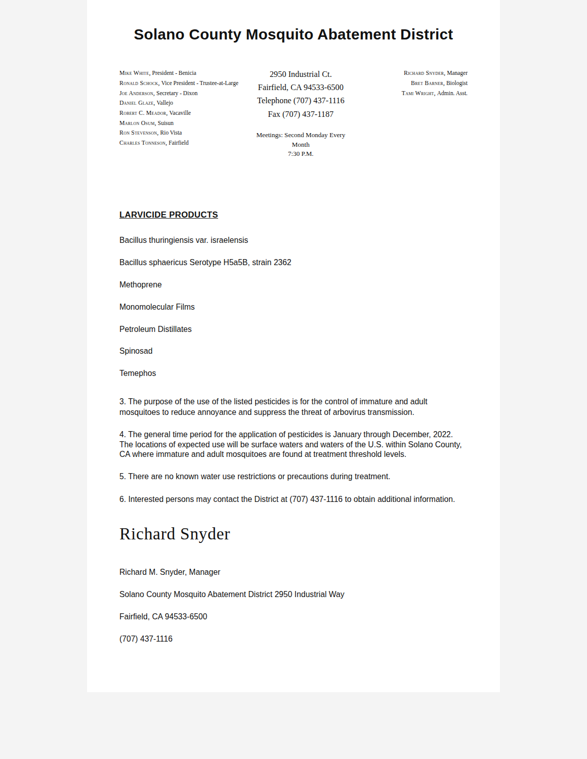Solano County Mosquito Abatement District
Mike White, President - Benicia
Ronald Schock, Vice President - Trustee-at-Large
Joe Anderson, Secretary - Dixon
Daniel Glaze, Vallejo
Robert C. Meador, Vacaville
Marlon Osum, Suisun
Ron Stevenson, Rio Vista
Charles Tonneson, Fairfield
2950 Industrial Ct.
Fairfield, CA 94533-6500
Telephone (707) 437-1116
Fax (707) 437-1187
Meetings: Second Monday Every Month
7:30 P.M.
Richard Snyder, Manager
Bret Barner, Biologist
Tami Wright, Admin. Asst.
LARVICIDE PRODUCTS
Bacillus thuringiensis var. israelensis
Bacillus sphaericus Serotype H5a5B, strain 2362
Methoprene
Monomolecular Films
Petroleum Distillates
Spinosad
Temephos
3. The purpose of the use of the listed pesticides is for the control of immature and adult mosquitoes to reduce annoyance and suppress the threat of arbovirus transmission.
4. The general time period for the application of pesticides is January through December, 2022. The locations of expected use will be surface waters and waters of the U.S. within Solano County, CA where immature and adult mosquitoes are found at treatment threshold levels.
5. There are no known water use restrictions or precautions during treatment.
6. Interested persons may contact the District at (707) 437-1116 to obtain additional information.
Richard Snyder
Richard M. Snyder, Manager
Solano County Mosquito Abatement District 2950 Industrial Way
Fairfield, CA 94533-6500
(707) 437-1116